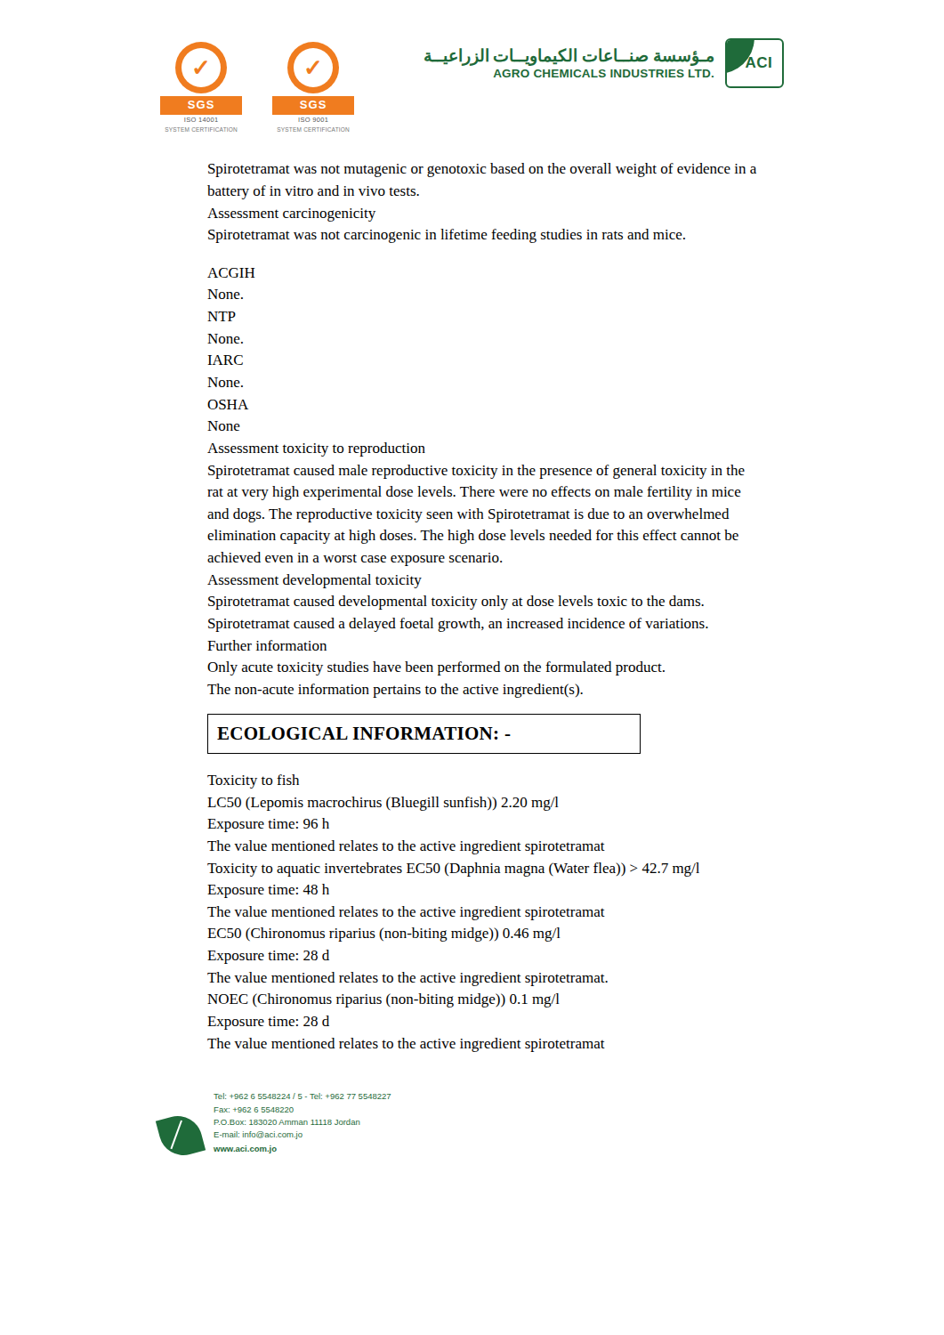✓
SGS
ISO 14001
SYSTEM CERTIFICATION
✓
SGS
ISO 9001
SYSTEM CERTIFICATION
مـؤسسة صنــاعات الكيماويــات الزراعيــة
AGRO CHEMICALS INDUSTRIES LTD.
ACI
Spirotetramat was not mutagenic or genotoxic based on the overall weight of evidence in a battery of in vitro and in vivo tests.
Assessment carcinogenicity
Spirotetramat was not carcinogenic in lifetime feeding studies in rats and mice.
ACGIH
None.
NTP
None.
IARC
None.
OSHA
None
Assessment toxicity to reproduction
Spirotetramat caused male reproductive toxicity in the presence of general toxicity in the rat at very high experimental dose levels. There were no effects on male fertility in mice and dogs. The reproductive toxicity seen with Spirotetramat is due to an overwhelmed elimination capacity at high doses. The high dose levels needed for this effect cannot be achieved even in a worst case exposure scenario.
Assessment developmental toxicity
Spirotetramat caused developmental toxicity only at dose levels toxic to the dams. Spirotetramat caused a delayed foetal growth, an increased incidence of variations.
Further information
Only acute toxicity studies have been performed on the formulated product.
The non-acute information pertains to the active ingredient(s).
ECOLOGICAL INFORMATION: -
Toxicity to fish
LC50 (Lepomis macrochirus (Bluegill sunfish)) 2.20 mg/l
Exposure time: 96 h
The value mentioned relates to the active ingredient spirotetramat
Toxicity to aquatic invertebrates EC50 (Daphnia magna (Water flea)) > 42.7 mg/l
Exposure time: 48 h
The value mentioned relates to the active ingredient spirotetramat
EC50 (Chironomus riparius (non-biting midge)) 0.46 mg/l
Exposure time: 28 d
The value mentioned relates to the active ingredient spirotetramat.
NOEC (Chironomus riparius (non-biting midge)) 0.1 mg/l
Exposure time: 28 d
The value mentioned relates to the active ingredient spirotetramat
Tel: +962 6 5548224 / 5 - Tel: +962 77 5548227
Fax: +962 6 5548220
P.O.Box: 183020 Amman 11118 Jordan
E-mail: info@aci.com.jo
www.aci.com.jo